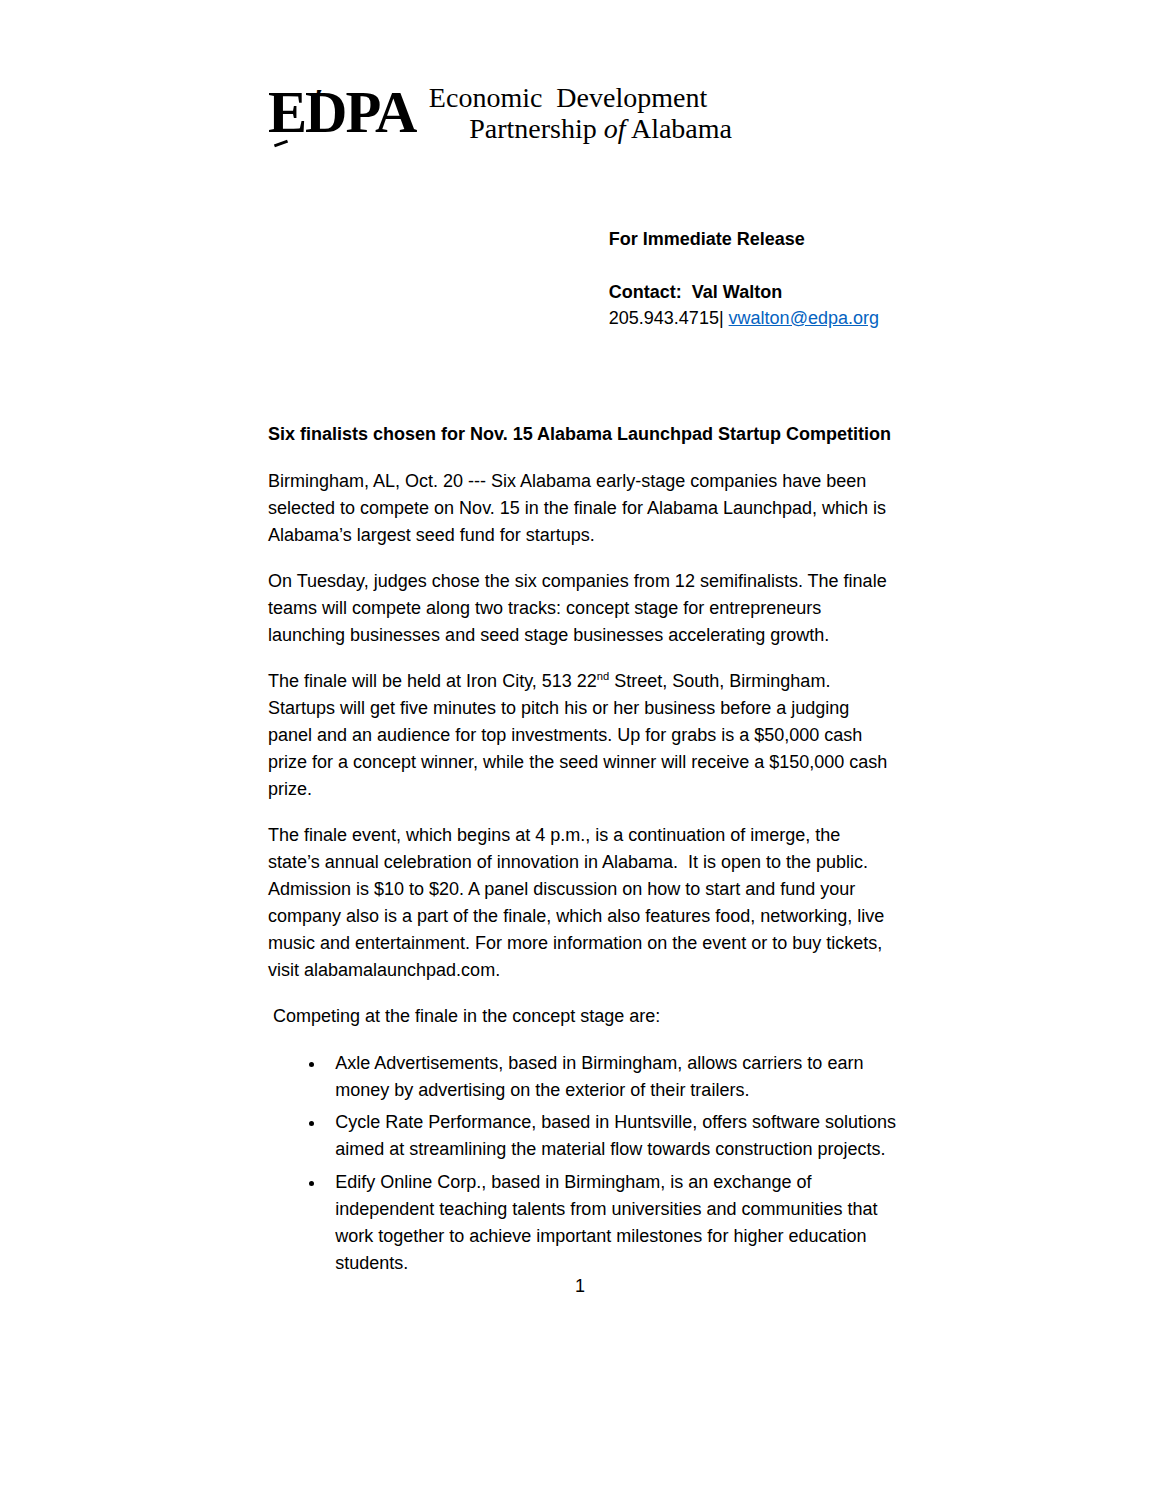EDPA′
Economic Development
Partnership of Alabama
For Immediate Release
Contact: Val Walton
205.943.4715| vwalton@edpa.org
Six finalists chosen for Nov. 15 Alabama Launchpad Startup Competition
Birmingham, AL, Oct. 20 --- Six Alabama early-stage companies have been selected to compete on Nov. 15 in the finale for Alabama Launchpad, which is Alabama’s largest seed fund for startups.
On Tuesday, judges chose the six companies from 12 semifinalists. The finale teams will compete along two tracks: concept stage for entrepreneurs launching businesses and seed stage businesses accelerating growth.
The finale will be held at Iron City, 513 22nd Street, South, Birmingham. Startups will get five minutes to pitch his or her business before a judging panel and an audience for top investments. Up for grabs is a $50,000 cash prize for a concept winner, while the seed winner will receive a $150,000 cash prize.
The finale event, which begins at 4 p.m., is a continuation of imerge, the state’s annual celebration of innovation in Alabama. It is open to the public. Admission is $10 to $20. A panel discussion on how to start and fund your company also is a part of the finale, which also features food, networking, live music and entertainment. For more information on the event or to buy tickets, visit alabamalaunchpad.com.
Competing at the finale in the concept stage are:
Axle Advertisements, based in Birmingham, allows carriers to earn money by advertising on the exterior of their trailers.
Cycle Rate Performance, based in Huntsville, offers software solutions aimed at streamlining the material flow towards construction projects.
Edify Online Corp., based in Birmingham, is an exchange of independent teaching talents from universities and communities that work together to achieve important milestones for higher education students.
1